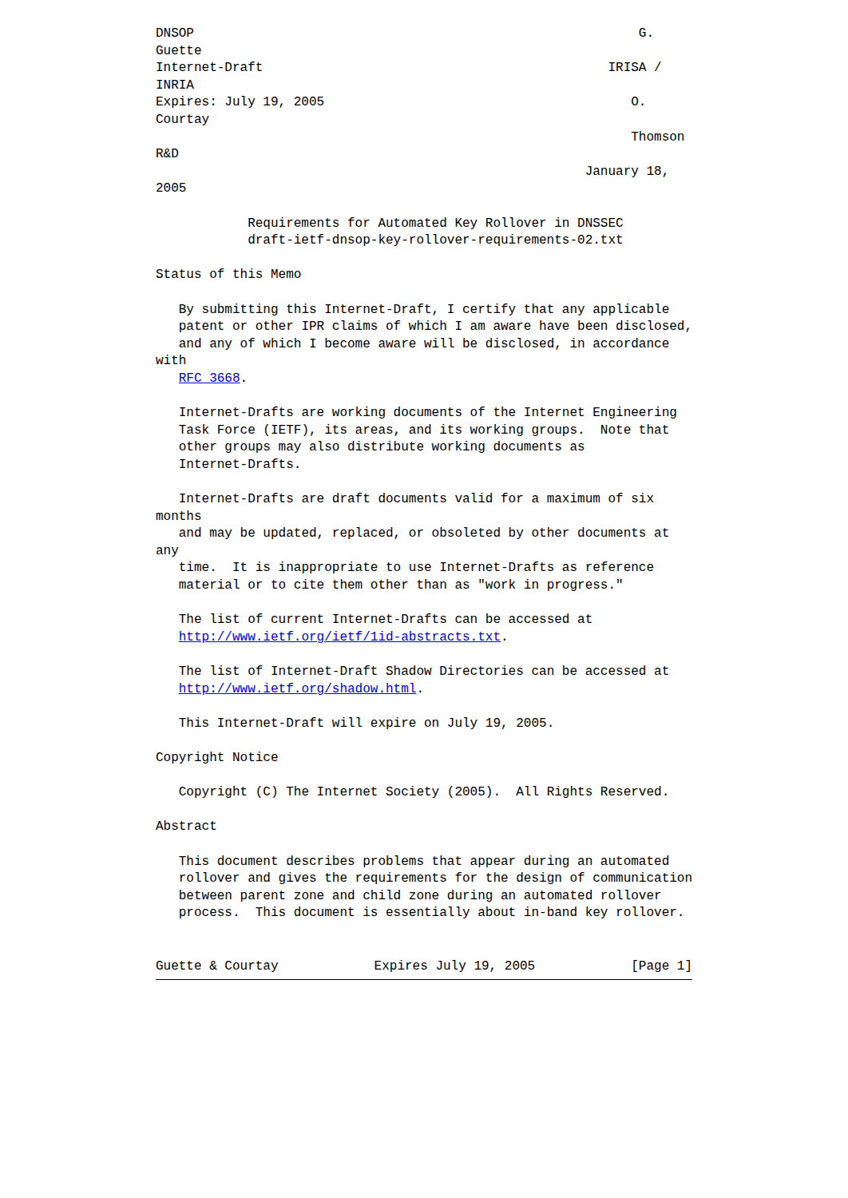DNSOP                                                          G. Guette
Internet-Draft                                             IRISA / INRIA
Expires: July 19, 2005                                        O. Courtay
                                                              Thomson R&D
                                                        January 18, 2005

            Requirements for Automated Key Rollover in DNSSEC
            draft-ietf-dnsop-key-rollover-requirements-02.txt

Status of this Memo

   By submitting this Internet-Draft, I certify that any applicable
   patent or other IPR claims of which I am aware have been disclosed,
   and any of which I become aware will be disclosed, in accordance with
   RFC 3668.

   Internet-Drafts are working documents of the Internet Engineering
   Task Force (IETF), its areas, and its working groups.  Note that
   other groups may also distribute working documents as
   Internet-Drafts.

   Internet-Drafts are draft documents valid for a maximum of six months
   and may be updated, replaced, or obsoleted by other documents at any
   time.  It is inappropriate to use Internet-Drafts as reference
   material or to cite them other than as "work in progress."

   The list of current Internet-Drafts can be accessed at
   http://www.ietf.org/ietf/1id-abstracts.txt.

   The list of Internet-Draft Shadow Directories can be accessed at
   http://www.ietf.org/shadow.html.

   This Internet-Draft will expire on July 19, 2005.

Copyright Notice

   Copyright (C) The Internet Society (2005).  All Rights Reserved.

Abstract

   This document describes problems that appear during an automated
   rollover and gives the requirements for the design of communication
   between parent zone and child zone during an automated rollover
   process.  This document is essentially about in-band key rollover.
Guette & Courtay Expires July 19, 2005 [Page 1]